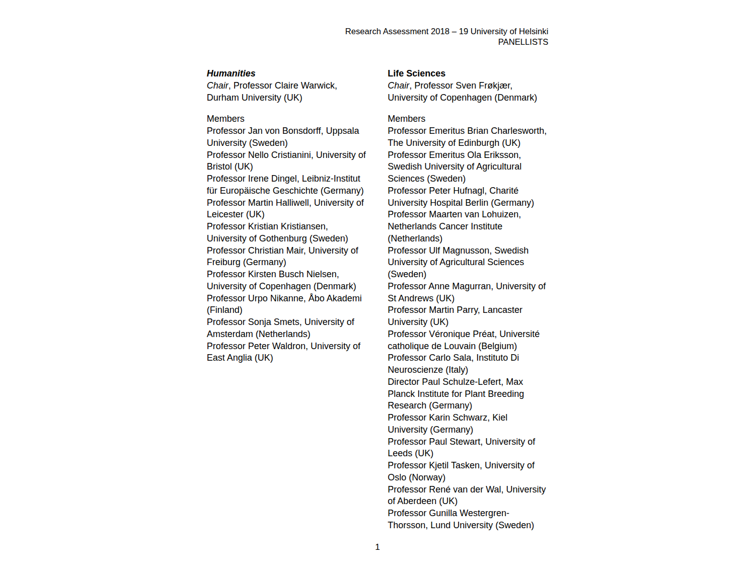Research Assessment 2018 – 19 University of Helsinki
PANELLISTS
Humanities
Chair, Professor Claire Warwick, Durham University (UK)
Members
Professor Jan von Bonsdorff, Uppsala University (Sweden)
Professor Nello Cristianini, University of Bristol (UK)
Professor Irene Dingel, Leibniz-Institut für Europäische Geschichte (Germany)
Professor Martin Halliwell, University of Leicester (UK)
Professor Kristian Kristiansen, University of Gothenburg (Sweden)
Professor Christian Mair, University of Freiburg (Germany)
Professor Kirsten Busch Nielsen, University of Copenhagen (Denmark)
Professor Urpo Nikanne, Åbo Akademi (Finland)
Professor Sonja Smets, University of Amsterdam (Netherlands)
Professor Peter Waldron, University of East Anglia (UK)
Life Sciences
Chair, Professor Sven Frøkjær, University of Copenhagen (Denmark)
Members
Professor Emeritus Brian Charlesworth, The University of Edinburgh (UK)
Professor Emeritus Ola Eriksson, Swedish University of Agricultural Sciences (Sweden)
Professor Peter Hufnagl, Charité University Hospital Berlin (Germany)
Professor Maarten van Lohuizen, Netherlands Cancer Institute (Netherlands)
Professor Ulf Magnusson, Swedish University of Agricultural Sciences (Sweden)
Professor Anne Magurran, University of St Andrews (UK)
Professor Martin Parry, Lancaster University (UK)
Professor Véronique Préat, Université catholique de Louvain (Belgium)
Professor Carlo Sala, Instituto Di Neuroscienze (Italy)
Director Paul Schulze-Lefert, Max Planck Institute for Plant Breeding Research (Germany)
Professor Karin Schwarz, Kiel University (Germany)
Professor Paul Stewart, University of Leeds (UK)
Professor Kjetil Tasken, University of Oslo (Norway)
Professor René van der Wal, University of Aberdeen (UK)
Professor Gunilla Westergren-Thorsson, Lund University (Sweden)
1